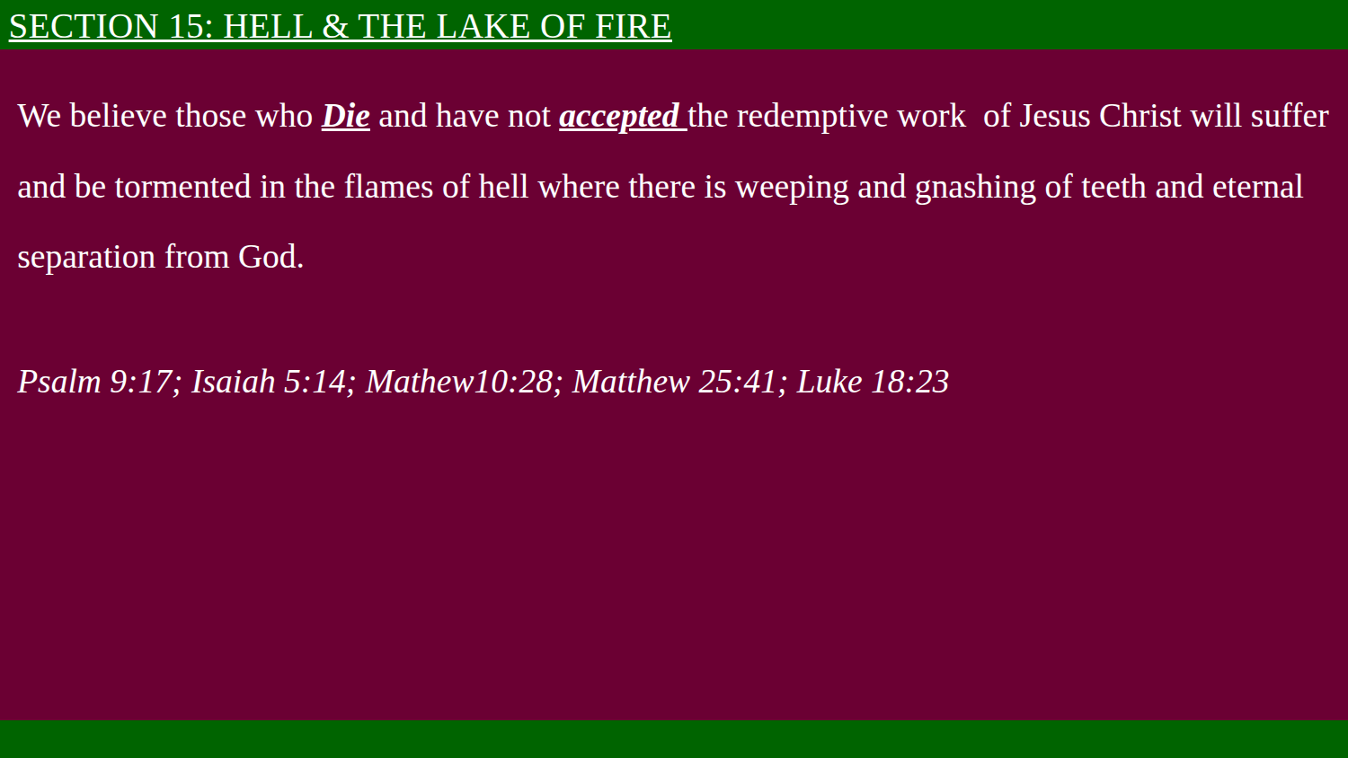Section 15: Hell & The Lake of Fire
We believe those who Die and have not accepted the redemptive work of Jesus Christ will suffer and be tormented in the flames of hell where there is weeping and gnashing of teeth and eternal separation from God.
Psalm 9:17; Isaiah 5:14; Mathew10:28; Matthew 25:41; Luke 18:23